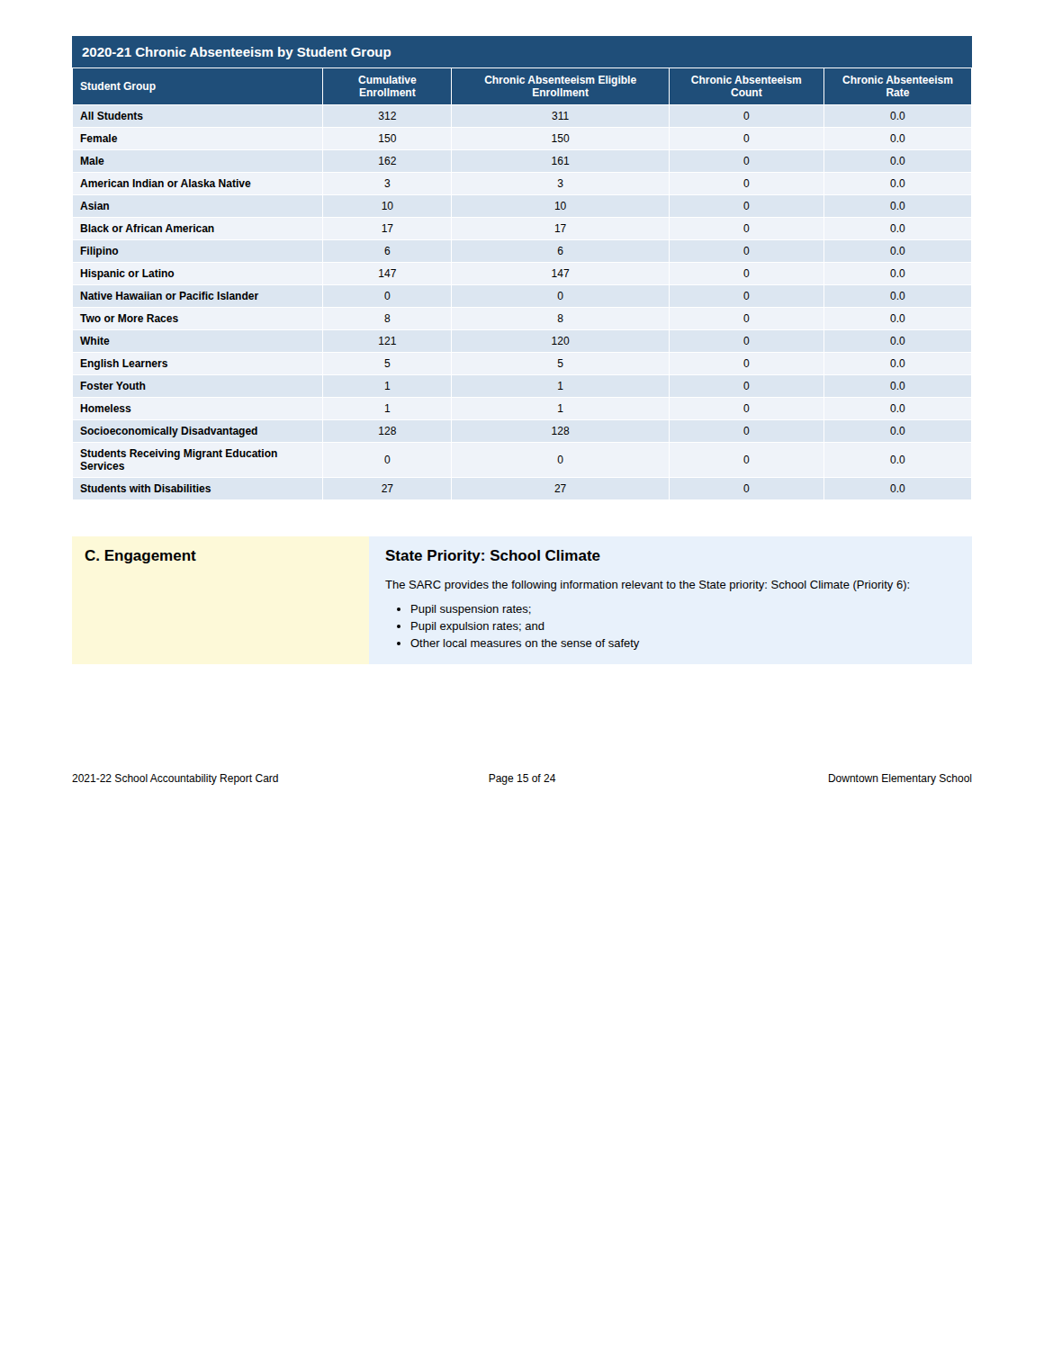2020-21 Chronic Absenteeism by Student Group
| Student Group | Cumulative Enrollment | Chronic Absenteeism Eligible Enrollment | Chronic Absenteeism Count | Chronic Absenteeism Rate |
| --- | --- | --- | --- | --- |
| All Students | 312 | 311 | 0 | 0.0 |
| Female | 150 | 150 | 0 | 0.0 |
| Male | 162 | 161 | 0 | 0.0 |
| American Indian or Alaska Native | 3 | 3 | 0 | 0.0 |
| Asian | 10 | 10 | 0 | 0.0 |
| Black or African American | 17 | 17 | 0 | 0.0 |
| Filipino | 6 | 6 | 0 | 0.0 |
| Hispanic or Latino | 147 | 147 | 0 | 0.0 |
| Native Hawaiian or Pacific Islander | 0 | 0 | 0 | 0.0 |
| Two or More Races | 8 | 8 | 0 | 0.0 |
| White | 121 | 120 | 0 | 0.0 |
| English Learners | 5 | 5 | 0 | 0.0 |
| Foster Youth | 1 | 1 | 0 | 0.0 |
| Homeless | 1 | 1 | 0 | 0.0 |
| Socioeconomically Disadvantaged | 128 | 128 | 0 | 0.0 |
| Students Receiving Migrant Education Services | 0 | 0 | 0 | 0.0 |
| Students with Disabilities | 27 | 27 | 0 | 0.0 |
C. Engagement
State Priority: School Climate
The SARC provides the following information relevant to the State priority: School Climate (Priority 6):
Pupil suspension rates;
Pupil expulsion rates; and
Other local measures on the sense of safety
2021-22 School Accountability Report Card
Page 15 of 24
Downtown Elementary School